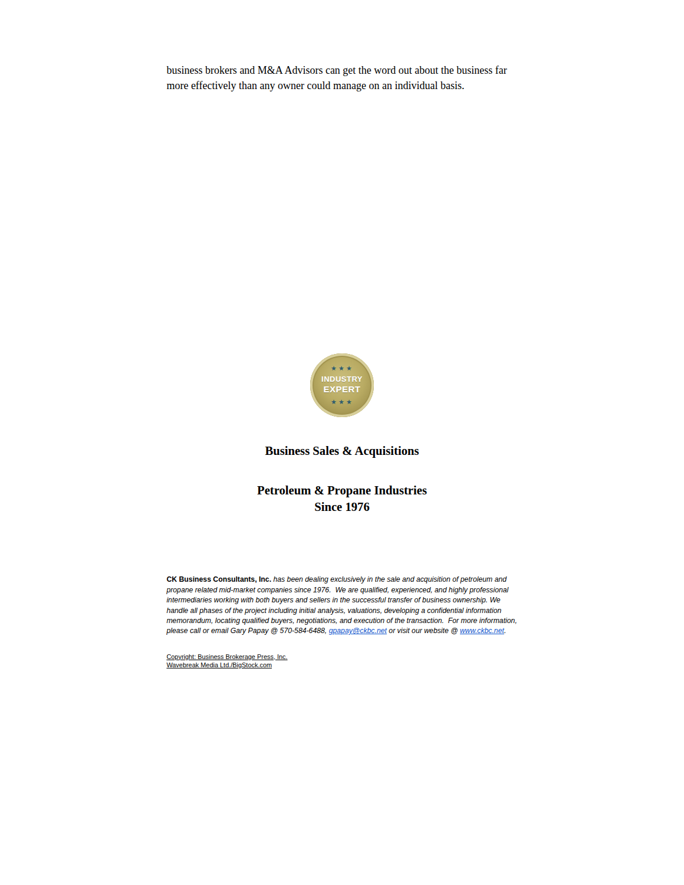business brokers and M&A Advisors can get the word out about the business far more effectively than any owner could manage on an individual basis.
★★★ INDUSTRY EXPERT ★★★
Business Sales & Acquisitions
Petroleum & Propane Industries
Since 1976
CK Business Consultants, Inc. has been dealing exclusively in the sale and acquisition of petroleum and propane related mid-market companies since 1976. We are qualified, experienced, and highly professional intermediaries working with both buyers and sellers in the successful transfer of business ownership. We handle all phases of the project including initial analysis, valuations, developing a confidential information memorandum, locating qualified buyers, negotiations, and execution of the transaction. For more information, please call or email Gary Papay @ 570-584-6488, gpapay@ckbc.net or visit our website @ www.ckbc.net.
Copyright: Business Brokerage Press, Inc.
Wavebreak Media Ltd./BigStock.com